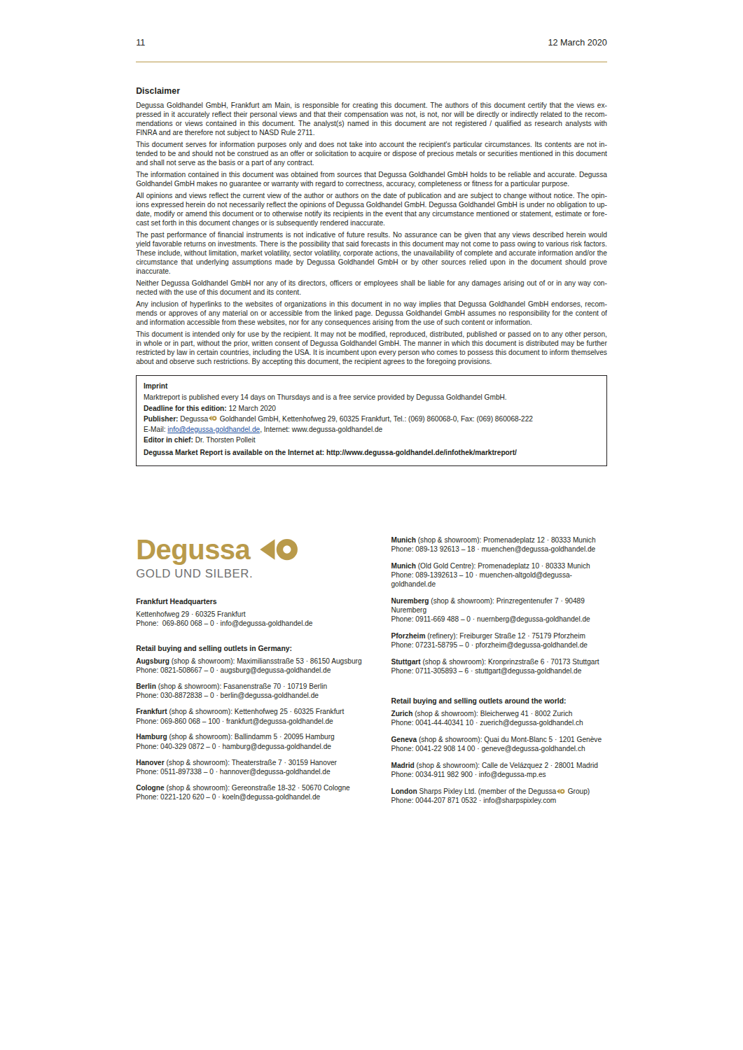11
12 March 2020
Disclaimer
Degussa Goldhandel GmbH, Frankfurt am Main, is responsible for creating this document. The authors of this document certify that the views expressed in it accurately reflect their personal views and that their compensation was not, is not, nor will be directly or indirectly related to the recommendations or views contained in this document. The analyst(s) named in this document are not registered / qualified as research analysts with FINRA and are therefore not subject to NASD Rule 2711.
This document serves for information purposes only and does not take into account the recipient's particular circumstances. Its contents are not intended to be and should not be construed as an offer or solicitation to acquire or dispose of precious metals or securities mentioned in this document and shall not serve as the basis or a part of any contract.
The information contained in this document was obtained from sources that Degussa Goldhandel GmbH holds to be reliable and accurate. Degussa Goldhandel GmbH makes no guarantee or warranty with regard to correctness, accuracy, completeness or fitness for a particular purpose.
All opinions and views reflect the current view of the author or authors on the date of publication and are subject to change without notice. The opinions expressed herein do not necessarily reflect the opinions of Degussa Goldhandel GmbH. Degussa Goldhandel GmbH is under no obligation to update, modify or amend this document or to otherwise notify its recipients in the event that any circumstance mentioned or statement, estimate or forecast set forth in this document changes or is subsequently rendered inaccurate.
The past performance of financial instruments is not indicative of future results. No assurance can be given that any views described herein would yield favorable returns on investments. There is the possibility that said forecasts in this document may not come to pass owing to various risk factors. These include, without limitation, market volatility, sector volatility, corporate actions, the unavailability of complete and accurate information and/or the circumstance that underlying assumptions made by Degussa Goldhandel GmbH or by other sources relied upon in the document should prove inaccurate.
Neither Degussa Goldhandel GmbH nor any of its directors, officers or employees shall be liable for any damages arising out of or in any way connected with the use of this document and its content.
Any inclusion of hyperlinks to the websites of organizations in this document in no way implies that Degussa Goldhandel GmbH endorses, recommends or approves of any material on or accessible from the linked page. Degussa Goldhandel GmbH assumes no responsibility for the content of and information accessible from these websites, nor for any consequences arising from the use of such content or information.
This document is intended only for use by the recipient. It may not be modified, reproduced, distributed, published or passed on to any other person, in whole or in part, without the prior, written consent of Degussa Goldhandel GmbH. The manner in which this document is distributed may be further restricted by law in certain countries, including the USA. It is incumbent upon every person who comes to possess this document to inform themselves about and observe such restrictions. By accepting this document, the recipient agrees to the foregoing provisions.
Imprint
Marktreport is published every 14 days on Thursdays and is a free service provided by Degussa Goldhandel GmbH.
Deadline for this edition: 12 March 2020
Publisher: Degussa Goldhandel GmbH, Kettenhofweg 29, 60325 Frankfurt, Tel.: (069) 860068-0, Fax: (069) 860068-222
E-Mail: info@degussa-goldhandel.de, Internet: www.degussa-goldhandel.de
Editor in chief: Dr. Thorsten Polleit
Degussa Market Report is available on the Internet at: http://www.degussa-goldhandel.de/infothek/marktreport/
Degussa
GOLD UND SILBER.
Frankfurt Headquarters
Kettenhofweg 29 · 60325 Frankfurt
Phone: 069-860 068 – 0 · info@degussa-goldhandel.de
Retail buying and selling outlets in Germany:
Augsburg (shop & showroom): Maximiliansstraße 53 · 86150 Augsburg
Phone: 0821-508667 – 0 · augsburg@degussa-goldhandel.de
Berlin (shop & showroom): Fasanenstraße 70 · 10719 Berlin
Phone: 030-8872838 – 0 · berlin@degussa-goldhandel.de
Frankfurt (shop & showroom): Kettenhofweg 25 · 60325 Frankfurt
Phone: 069-860 068 – 100 · frankfurt@degussa-goldhandel.de
Hamburg (shop & showroom): Ballindamm 5 · 20095 Hamburg
Phone: 040-329 0872 – 0 · hamburg@degussa-goldhandel.de
Hanover (shop & showroom): Theaterstraße 7 · 30159 Hanover
Phone: 0511-897338 – 0 · hannover@degussa-goldhandel.de
Cologne (shop & showroom): Gereonstraße 18-32 · 50670 Cologne
Phone: 0221-120 620 – 0 · koeln@degussa-goldhandel.de
Munich (shop & showroom): Promenadeplatz 12 · 80333 Munich
Phone: 089-13 92613 – 18 · muenchen@degussa-goldhandel.de
Munich (Old Gold Centre): Promenadeplatz 10 · 80333 Munich
Phone: 089-1392613 – 10 · muenchen-altgold@degussa-goldhandel.de
Nuremberg (shop & showroom): Prinzregentenufer 7 · 90489 Nuremberg
Phone: 0911-669 488 – 0 · nuernberg@degussa-goldhandel.de
Pforzheim (refinery): Freiburger Straße 12 · 75179 Pforzheim
Phone: 07231-58795 – 0 · pforzheim@degussa-goldhandel.de
Stuttgart (shop & showroom): Kronprinzstraße 6 · 70173 Stuttgart
Phone: 0711-305893 – 6 · stuttgart@degussa-goldhandel.de
Retail buying and selling outlets around the world:
Zurich (shop & showroom): Bleicherweg 41 · 8002 Zurich
Phone: 0041-44-40341 10 · zuerich@degussa-goldhandel.ch
Geneva (shop & showroom): Quai du Mont-Blanc 5 · 1201 Genève
Phone: 0041-22 908 14 00 · geneve@degussa-goldhandel.ch
Madrid (shop & showroom): Calle de Velázquez 2 · 28001 Madrid
Phone: 0034-911 982 900 · info@degussa-mp.es
London Sharps Pixley Ltd. (member of the Degussa Group)
Phone: 0044-207 871 0532 · info@sharpspixley.com